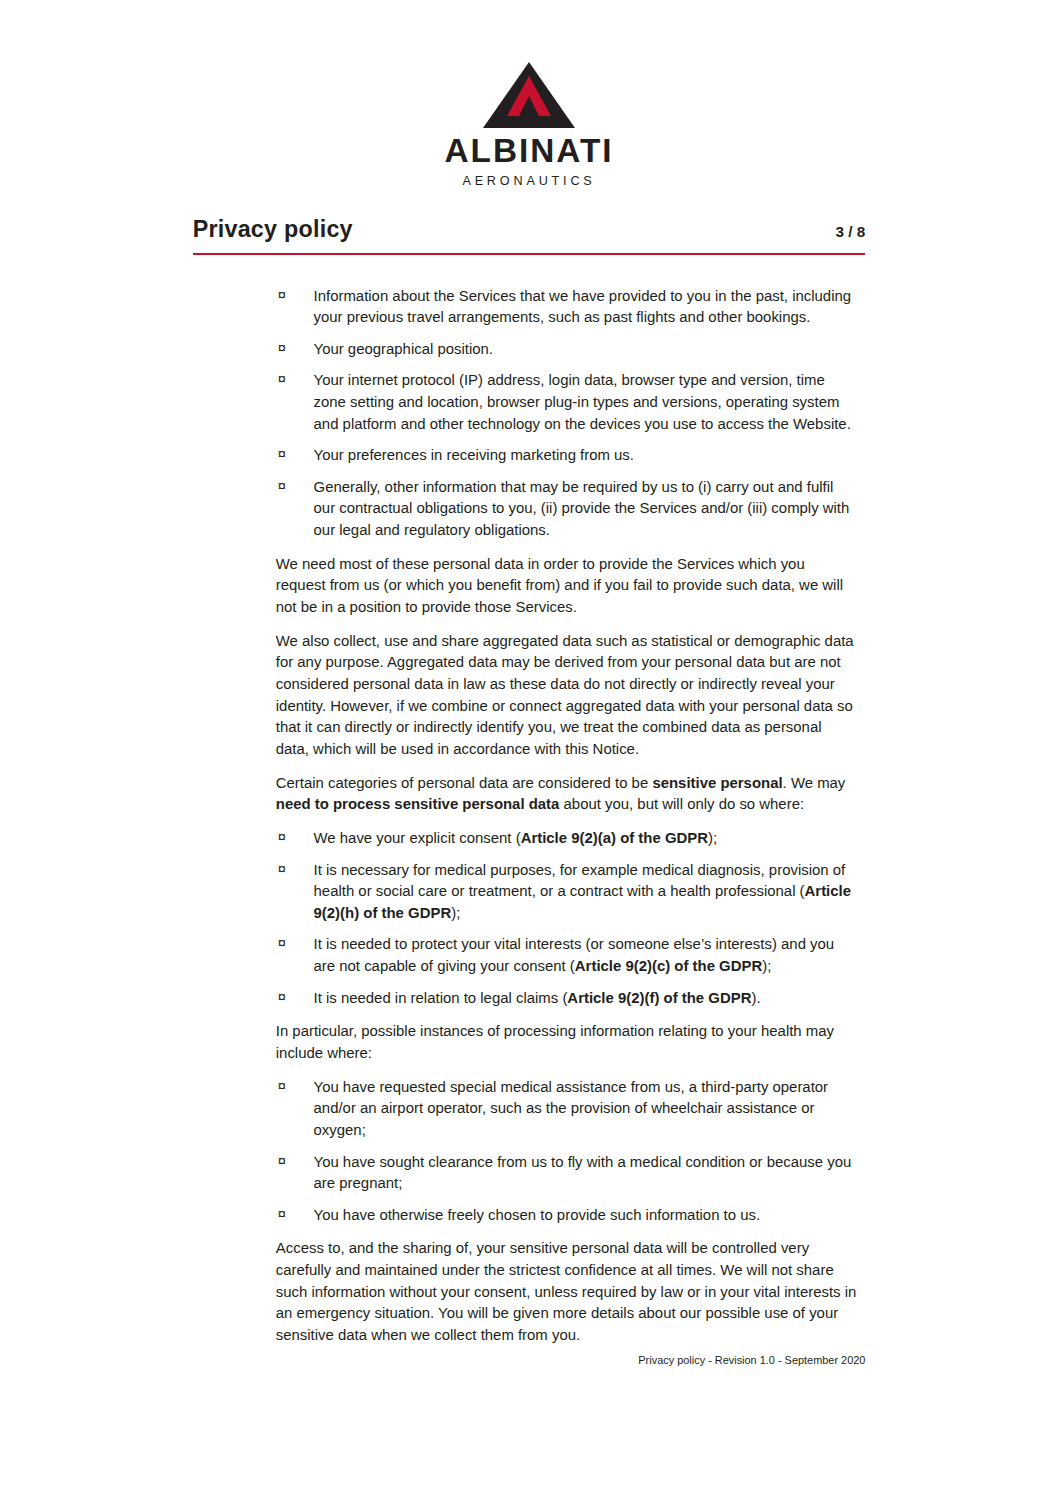ALBINATI
AERONAUTICS
Privacy policy
3 / 8
Information about the Services that we have provided to you in the past, including your previous travel arrangements, such as past flights and other bookings.
Your geographical position.
Your internet protocol (IP) address, login data, browser type and version, time zone setting and location, browser plug-in types and versions, operating system and platform and other technology on the devices you use to access the Website.
Your preferences in receiving marketing from us.
Generally, other information that may be required by us to (i) carry out and fulfil our contractual obligations to you, (ii) provide the Services and/or (iii) comply with our legal and regulatory obligations.
We need most of these personal data in order to provide the Services which you request from us (or which you benefit from) and if you fail to provide such data, we will not be in a position to provide those Services.
We also collect, use and share aggregated data such as statistical or demographic data for any purpose. Aggregated data may be derived from your personal data but are not considered personal data in law as these data do not directly or indirectly reveal your identity. However, if we combine or connect aggregated data with your personal data so that it can directly or indirectly identify you, we treat the combined data as personal data, which will be used in accordance with this Notice.
Certain categories of personal data are considered to be sensitive personal. We may need to process sensitive personal data about you, but will only do so where:
We have your explicit consent (Article 9(2)(a) of the GDPR);
It is necessary for medical purposes, for example medical diagnosis, provision of health or social care or treatment, or a contract with a health professional (Article 9(2)(h) of the GDPR);
It is needed to protect your vital interests (or someone else’s interests) and you are not capable of giving your consent (Article 9(2)(c) of the GDPR);
It is needed in relation to legal claims (Article 9(2)(f) of the GDPR).
In particular, possible instances of processing information relating to your health may include where:
You have requested special medical assistance from us, a third-party operator and/or an airport operator, such as the provision of wheelchair assistance or oxygen;
You have sought clearance from us to fly with a medical condition or because you are pregnant;
You have otherwise freely chosen to provide such information to us.
Access to, and the sharing of, your sensitive personal data will be controlled very carefully and maintained under the strictest confidence at all times. We will not share such information without your consent, unless required by law or in your vital interests in an emergency situation. You will be given more details about our possible use of your sensitive data when we collect them from you.
Privacy policy - Revision 1.0 - September 2020